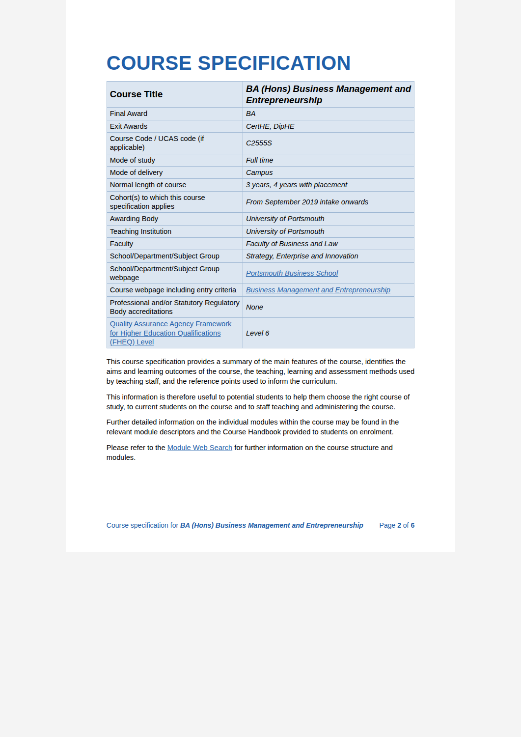COURSE SPECIFICATION
| Course Title | BA (Hons) Business Management and Entrepreneurship |
| Final Award | BA |
| Exit Awards | CertHE, DipHE |
| Course Code / UCAS code (if applicable) | C2555S |
| Mode of study | Full time |
| Mode of delivery | Campus |
| Normal length of course | 3 years, 4 years with placement |
| Cohort(s) to which this course specification applies | From September 2019 intake onwards |
| Awarding Body | University of Portsmouth |
| Teaching Institution | University of Portsmouth |
| Faculty | Faculty of Business and Law |
| School/Department/Subject Group | Strategy, Enterprise and Innovation |
| School/Department/Subject Group webpage | Portsmouth Business School |
| Course webpage including entry criteria | Business Management and Entrepreneurship |
| Professional and/or Statutory Regulatory Body accreditations | None |
| Quality Assurance Agency Framework for Higher Education Qualifications (FHEQ) Level | Level 6 |
This course specification provides a summary of the main features of the course, identifies the aims and learning outcomes of the course, the teaching, learning and assessment methods used by teaching staff, and the reference points used to inform the curriculum.
This information is therefore useful to potential students to help them choose the right course of study, to current students on the course and to staff teaching and administering the course.
Further detailed information on the individual modules within the course may be found in the relevant module descriptors and the Course Handbook provided to students on enrolment.
Please refer to the Module Web Search for further information on the course structure and modules.
Course specification for BA (Hons) Business Management and Entrepreneurship
Page 2 of 6